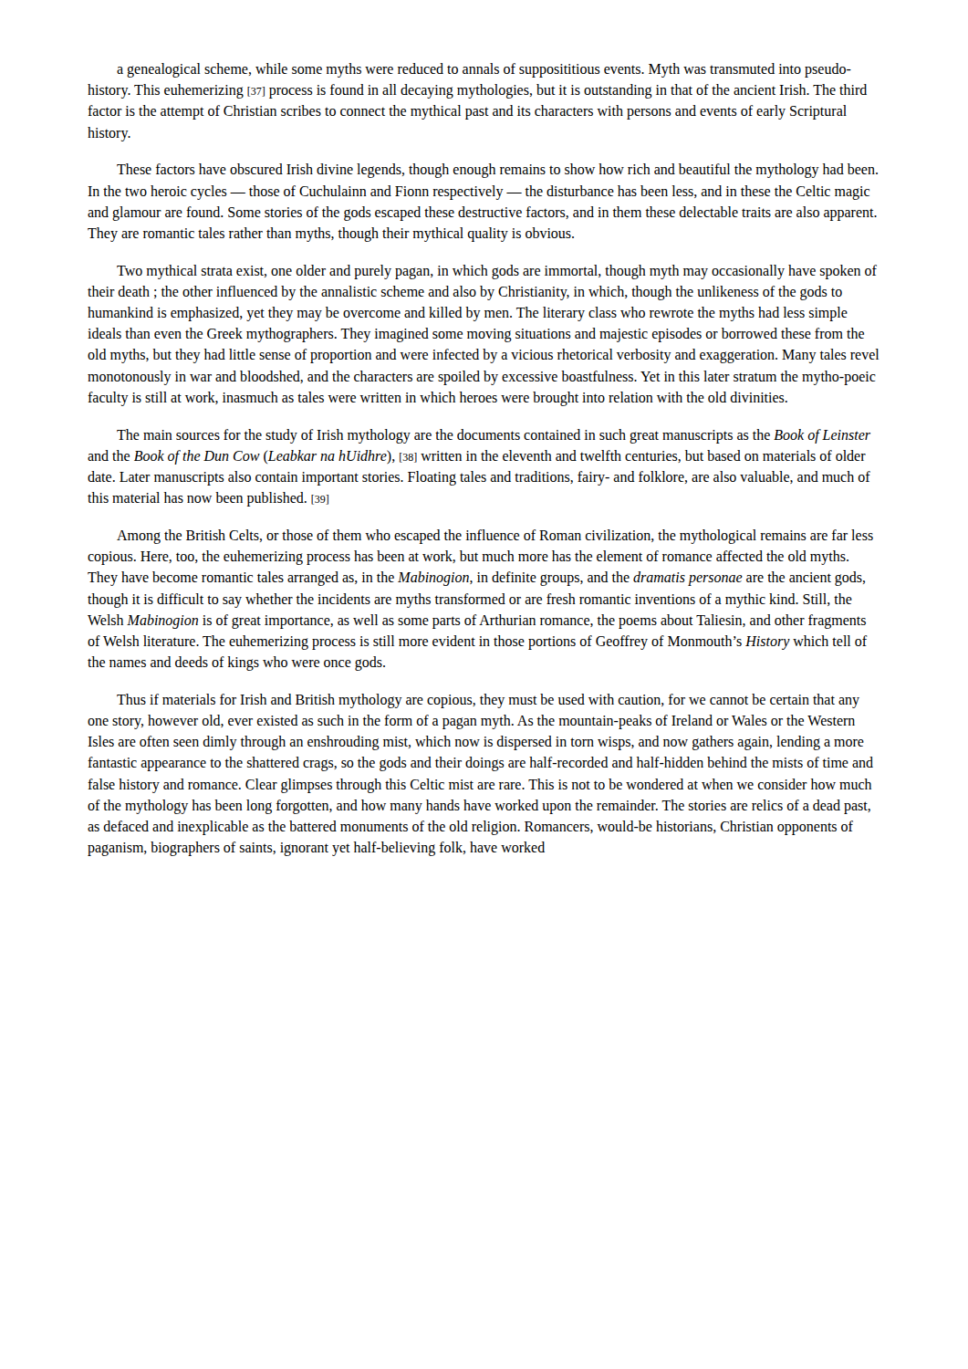a genealogical scheme, while some myths were reduced to annals of supposititious events. Myth was transmuted into pseudo-history. This euhemerizing [37] process is found in all decaying mythologies, but it is outstanding in that of the ancient Irish. The third factor is the attempt of Christian scribes to connect the mythical past and its characters with persons and events of early Scriptural history.
These factors have obscured Irish divine legends, though enough remains to show how rich and beautiful the mythology had been. In the two heroic cycles — those of Cuchulainn and Fionn respectively — the disturbance has been less, and in these the Celtic magic and glamour are found. Some stories of the gods escaped these destructive factors, and in them these delectable traits are also apparent. They are romantic tales rather than myths, though their mythical quality is obvious.
Two mythical strata exist, one older and purely pagan, in which gods are immortal, though myth may occasionally have spoken of their death ; the other influenced by the annalistic scheme and also by Christianity, in which, though the unlikeness of the gods to humankind is emphasized, yet they may be overcome and killed by men. The literary class who rewrote the myths had less simple ideals than even the Greek mythographers. They imagined some moving situations and majestic episodes or borrowed these from the old myths, but they had little sense of proportion and were infected by a vicious rhetorical verbosity and exaggeration. Many tales revel monotonously in war and bloodshed, and the characters are spoiled by excessive boastfulness. Yet in this later stratum the mytho-poeic faculty is still at work, inasmuch as tales were written in which heroes were brought into relation with the old divinities.
The main sources for the study of Irish mythology are the documents contained in such great manuscripts as the Book of Leinster and the Book of the Dun Cow (Leabkar na hUidhre), [38] written in the eleventh and twelfth centuries, but based on materials of older date. Later manuscripts also contain important stories. Floating tales and traditions, fairy- and folklore, are also valuable, and much of this material has now been published. [39]
Among the British Celts, or those of them who escaped the influence of Roman civilization, the mythological remains are far less copious. Here, too, the euhemerizing process has been at work, but much more has the element of romance affected the old myths. They have become romantic tales arranged as, in the Mabinogion, in definite groups, and the dramatis personae are the ancient gods, though it is difficult to say whether the incidents are myths transformed or are fresh romantic inventions of a mythic kind. Still, the Welsh Mabinogion is of great importance, as well as some parts of Arthurian romance, the poems about Taliesin, and other fragments of Welsh literature. The euhemerizing process is still more evident in those portions of Geoffrey of Monmouth’s History which tell of the names and deeds of kings who were once gods.
Thus if materials for Irish and British mythology are copious, they must be used with caution, for we cannot be certain that any one story, however old, ever existed as such in the form of a pagan myth. As the mountain-peaks of Ireland or Wales or the Western Isles are often seen dimly through an enshrouding mist, which now is dispersed in torn wisps, and now gathers again, lending a more fantastic appearance to the shattered crags, so the gods and their doings are half-recorded and half-hidden behind the mists of time and false history and romance. Clear glimpses through this Celtic mist are rare. This is not to be wondered at when we consider how much of the mythology has been long forgotten, and how many hands have worked upon the remainder. The stories are relics of a dead past, as defaced and inexplicable as the battered monuments of the old religion. Romancers, would-be historians, Christian opponents of paganism, biographers of saints, ignorant yet half-believing folk, have worked